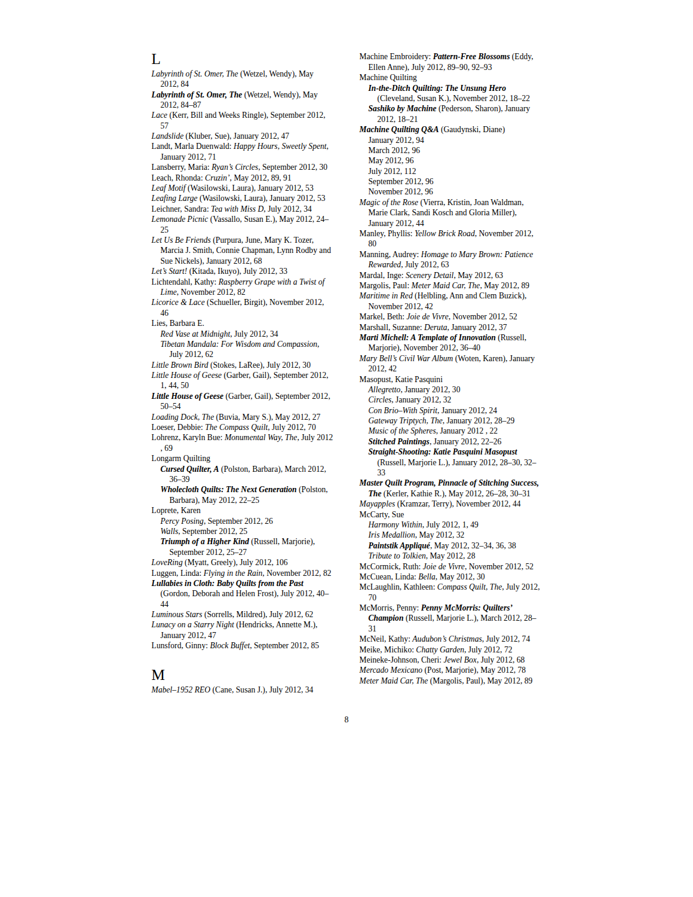L
Labyrinth of St. Omer, The (Wetzel, Wendy), May 2012, 84
Labyrinth of St. Omer, The (Wetzel, Wendy), May 2012, 84–87
Lace (Kerr, Bill and Weeks Ringle), September 2012, 57
Landslide (Kluber, Sue), January 2012, 47
Landt, Marla Duenwald: Happy Hours, Sweetly Spent, January 2012, 71
Lansberry, Maria: Ryan’s Circles, September 2012, 30
Leach, Rhonda: Cruzin’, May 2012, 89, 91
Leaf Motif (Wasilowski, Laura), January 2012, 53
Leafing Large (Wasilowski, Laura), January 2012, 53
Leichner, Sandra: Tea with Miss D, July 2012, 34
Lemonade Picnic (Vassallo, Susan E.), May 2012, 24–25
Let Us Be Friends (Purpura, June, Mary K. Tozer, Marcia J. Smith, Connie Chapman, Lynn Rodby and Sue Nickels), January 2012, 68
Let’s Start! (Kitada, Ikuyo), July 2012, 33
Lichtendahl, Kathy: Raspberry Grape with a Twist of Lime, November 2012, 82
Licorice & Lace (Schueller, Birgit), November 2012, 46
Lies, Barbara E.
Red Vase at Midnight, July 2012, 34
Tibetan Mandala: For Wisdom and Compassion, July 2012, 62
Little Brown Bird (Stokes, LaRee), July 2012, 30
Little House of Geese (Garber, Gail), September 2012, 1, 44, 50
Little House of Geese (Garber, Gail), September 2012, 50–54
Loading Dock, The (Buvia, Mary S.), May 2012, 27
Loeser, Debbie: The Compass Quilt, July 2012, 70
Lohrenz, Karyln Bue: Monumental Way, The, July 2012 , 69
Longarm Quilting
Cursed Quilter, A (Polston, Barbara), March 2012, 36–39
Wholecloth Quilts: The Next Generation (Polston, Barbara), May 2012, 22–25
Loprete, Karen
Percy Posing, September 2012, 26
Walls, September 2012, 25
Triumph of a Higher Kind (Russell, Marjorie), September 2012, 25–27
LoveRing (Myatt, Greely), July 2012, 106
Luggen, Linda: Flying in the Rain, November 2012, 82
Lullabies in Cloth: Baby Quilts from the Past (Gordon, Deborah and Helen Frost), July 2012, 40–44
Luminous Stars (Sorrells, Mildred), July 2012, 62
Lunacy on a Starry Night (Hendricks, Annette M.), January 2012, 47
Lunsford, Ginny: Block Buffet, September 2012, 85
M
Mabel–1952 REO (Cane, Susan J.), July 2012, 34
Machine Embroidery: Pattern-Free Blossoms (Eddy, Ellen Anne), July 2012, 89–90, 92–93
Machine Quilting
In-the-Ditch Quilting: The Unsung Hero (Cleveland, Susan K.), November 2012, 18–22
Sashiko by Machine (Pederson, Sharon), January 2012, 18–21
Machine Quilting Q&A (Gaudynski, Diane)
January 2012, 94
March 2012, 96
May 2012, 96
July 2012, 112
September 2012, 96
November 2012, 96
Magic of the Rose (Vierra, Kristin, Joan Waldman, Marie Clark, Sandi Kosch and Gloria Miller), January 2012, 44
Manley, Phyllis: Yellow Brick Road, November 2012, 80
Manning, Audrey: Homage to Mary Brown: Patience Rewarded, July 2012, 63
Mardal, Inge: Scenery Detail, May 2012, 63
Margolis, Paul: Meter Maid Car, The, May 2012, 89
Maritime in Red (Helbling, Ann and Clem Buzick), November 2012, 42
Markel, Beth: Joie de Vivre, November 2012, 52
Marshall, Suzanne: Deruta, January 2012, 37
Marti Michell: A Template of Innovation (Russell, Marjorie), November 2012, 36–40
Mary Bell’s Civil War Album (Woten, Karen), January 2012, 42
Masopust, Katie Pasquini
Allegretto, January 2012, 30
Circles, January 2012, 32
Con Brio–With Spirit, January 2012, 24
Gateway Triptych, The, January 2012, 28–29
Music of the Spheres, January 2012 , 22
Stitched Paintings, January 2012, 22–26
Straight-Shooting: Katie Pasquini Masopust (Russell, Marjorie L.), January 2012, 28–30, 32–33
Master Quilt Program, Pinnacle of Stitching Success, The (Kerler, Kathie R.), May 2012, 26–28, 30–31
Mayapples (Kramzar, Terry), November 2012, 44
McCarty, Sue
Harmony Within, July 2012, 1, 49
Iris Medallion, May 2012, 32
Paintstik Appliqué, May 2012, 32–34, 36, 38
Tribute to Tolkien, May 2012, 28
McCormick, Ruth: Joie de Vivre, November 2012, 52
McCuean, Linda: Bella, May 2012, 30
McLaughlin, Kathleen: Compass Quilt, The, July 2012, 70
McMorris, Penny: Penny McMorris: Quilters’ Champion (Russell, Marjorie L.), March 2012, 28–31
McNeil, Kathy: Audubon’s Christmas, July 2012, 74
Meike, Michiko: Chatty Garden, July 2012, 72
Meineke-Johnson, Cheri: Jewel Box, July 2012, 68
Mercado Mexicano (Post, Marjorie), May 2012, 78
Meter Maid Car, The (Margolis, Paul), May 2012, 89
8